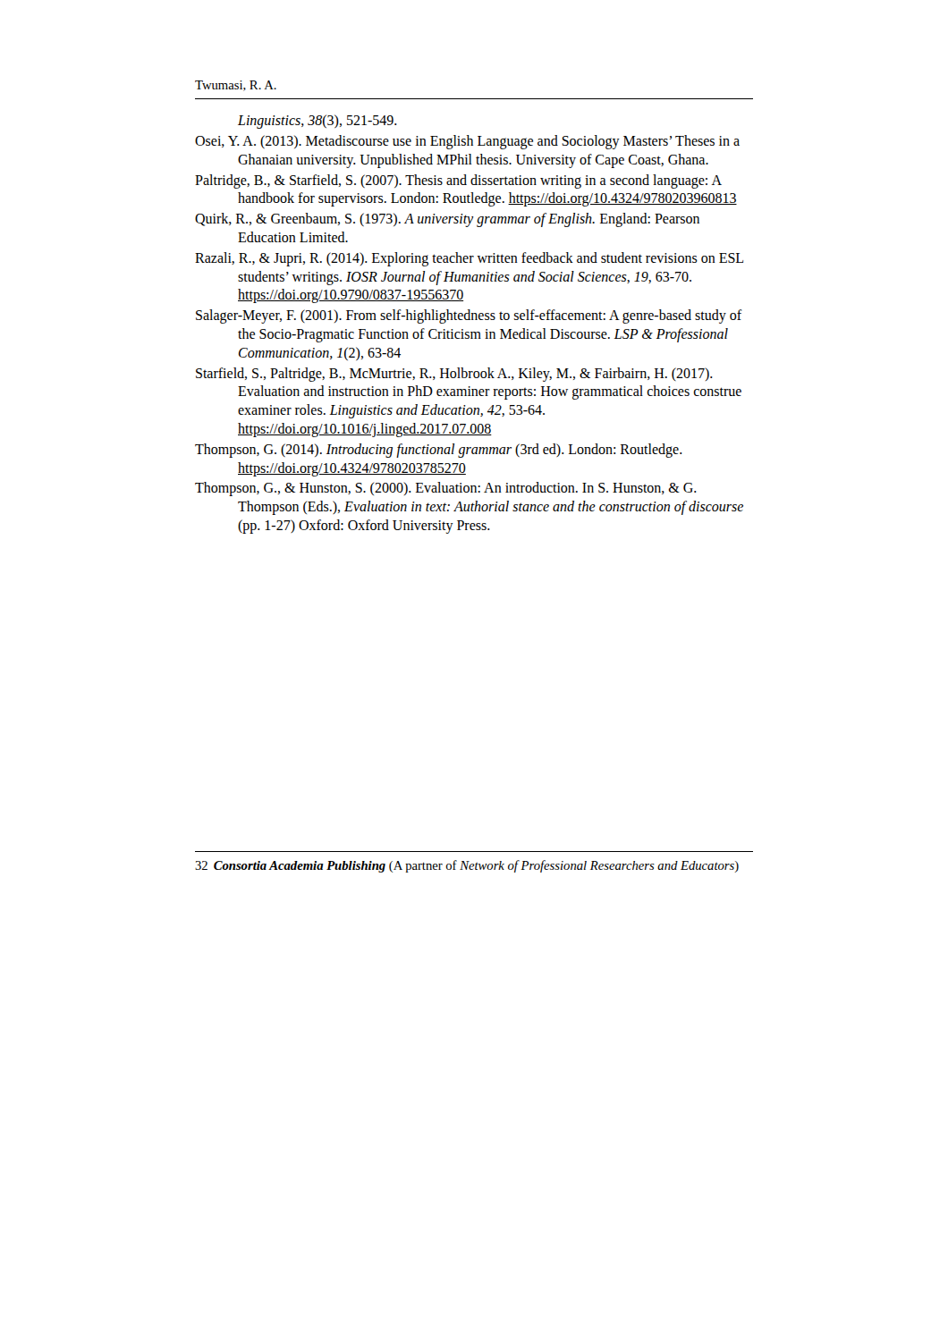Twumasi, R. A.
Linguistics, 38(3), 521-549.
Osei, Y. A. (2013). Metadiscourse use in English Language and Sociology Masters’ Theses in a Ghanaian university. Unpublished MPhil thesis. University of Cape Coast, Ghana.
Paltridge, B., & Starfield, S. (2007). Thesis and dissertation writing in a second language: A handbook for supervisors. London: Routledge. https://doi.org/10.4324/9780203960813
Quirk, R., & Greenbaum, S. (1973). A university grammar of English. England: Pearson Education Limited.
Razali, R., & Jupri, R. (2014). Exploring teacher written feedback and student revisions on ESL students’ writings. IOSR Journal of Humanities and Social Sciences, 19, 63-70. https://doi.org/10.9790/0837-19556370
Salager-Meyer, F. (2001). From self-highlightedness to self-effacement: A genre-based study of the Socio-Pragmatic Function of Criticism in Medical Discourse. LSP & Professional Communication, 1(2), 63-84
Starfield, S., Paltridge, B., McMurtrie, R., Holbrook A., Kiley, M., & Fairbairn, H. (2017). Evaluation and instruction in PhD examiner reports: How grammatical choices construe examiner roles. Linguistics and Education, 42, 53-64. https://doi.org/10.1016/j.linged.2017.07.008
Thompson, G. (2014). Introducing functional grammar (3rd ed). London: Routledge. https://doi.org/10.4324/9780203785270
Thompson, G., & Hunston, S. (2000). Evaluation: An introduction. In S. Hunston, & G. Thompson (Eds.), Evaluation in text: Authorial stance and the construction of discourse (pp. 1-27) Oxford: Oxford University Press.
32 Consortia Academia Publishing (A partner of Network of Professional Researchers and Educators)